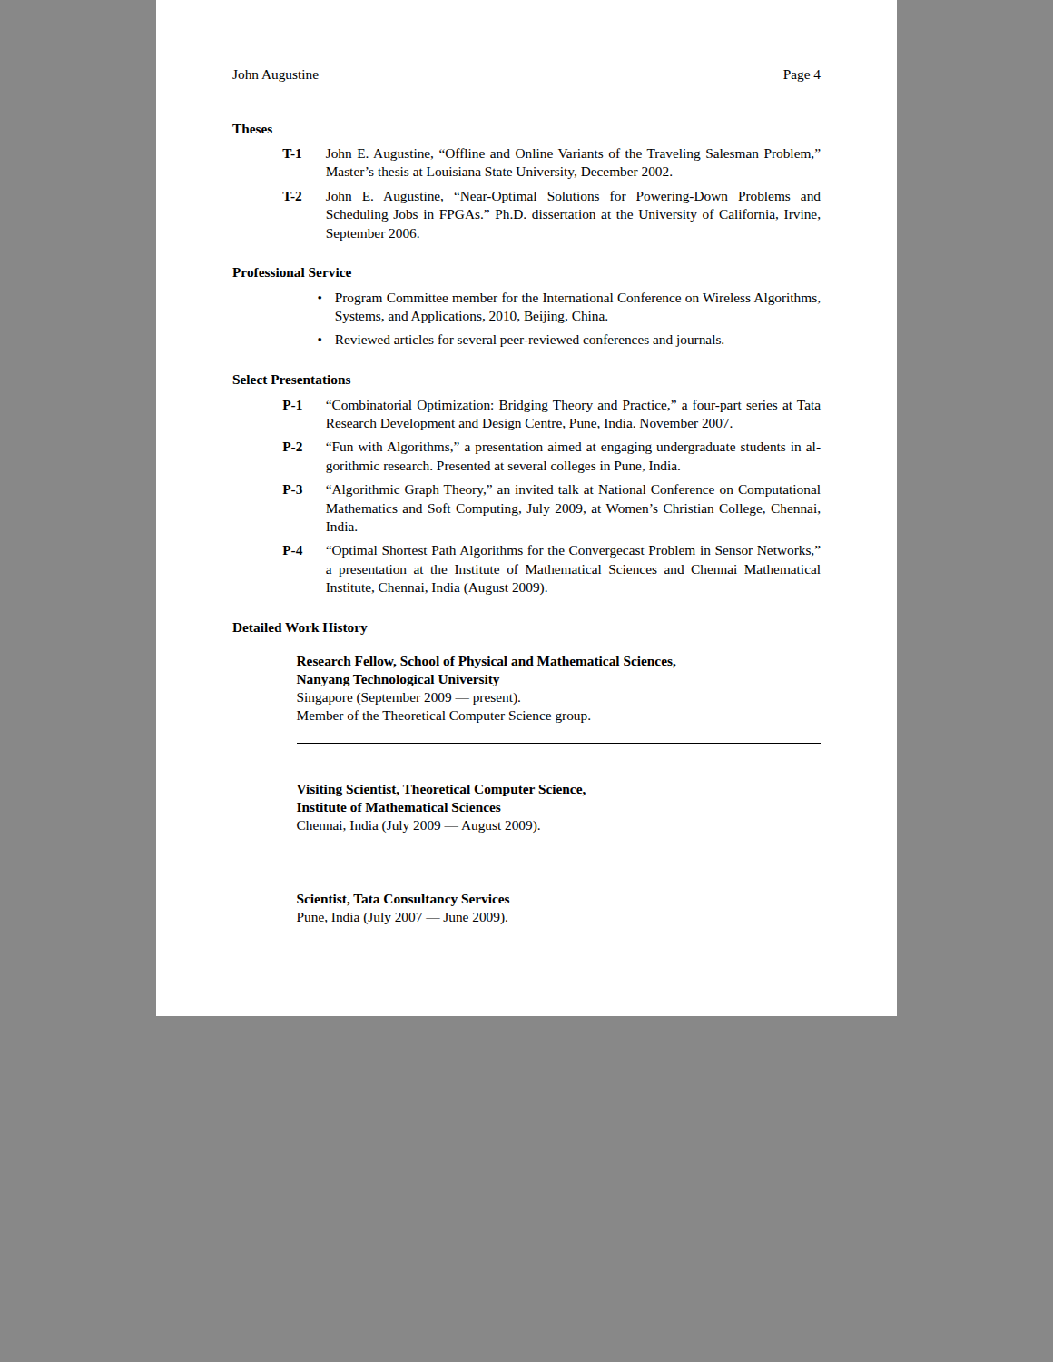John Augustine Page 4
Theses
T-1
John E. Augustine, “Offline and Online Variants of the Traveling Salesman Problem,” Master’s thesis at Louisiana State University, December 2002.
T-2
John E. Augustine, “Near-Optimal Solutions for Powering-Down Problems and Scheduling Jobs in FPGAs.” Ph.D. dissertation at the University of California, Irvine, September 2006.
Professional Service
Program Committee member for the International Conference on Wireless Algorithms, Systems, and Applications, 2010, Beijing, China.
Reviewed articles for several peer-reviewed conferences and journals.
Select Presentations
P-1
“Combinatorial Optimization: Bridging Theory and Practice,” a four-part series at Tata Research Development and Design Centre, Pune, India. November 2007.
P-2
“Fun with Algorithms,” a presentation aimed at engaging undergraduate students in algorithmic research. Presented at several colleges in Pune, India.
P-3
“Algorithmic Graph Theory,” an invited talk at National Conference on Computational Mathematics and Soft Computing, July 2009, at Women’s Christian College, Chennai, India.
P-4
“Optimal Shortest Path Algorithms for the Convergecast Problem in Sensor Networks,” a presentation at the Institute of Mathematical Sciences and Chennai Mathematical Institute, Chennai, India (August 2009).
Detailed Work History
Research Fellow, School of Physical and Mathematical Sciences, Nanyang Technological University Singapore (September 2009 — present). Member of the Theoretical Computer Science group.
Visiting Scientist, Theoretical Computer Science, Institute of Mathematical Sciences Chennai, India (July 2009 — August 2009).
Scientist, Tata Consultancy Services Pune, India (July 2007 — June 2009).